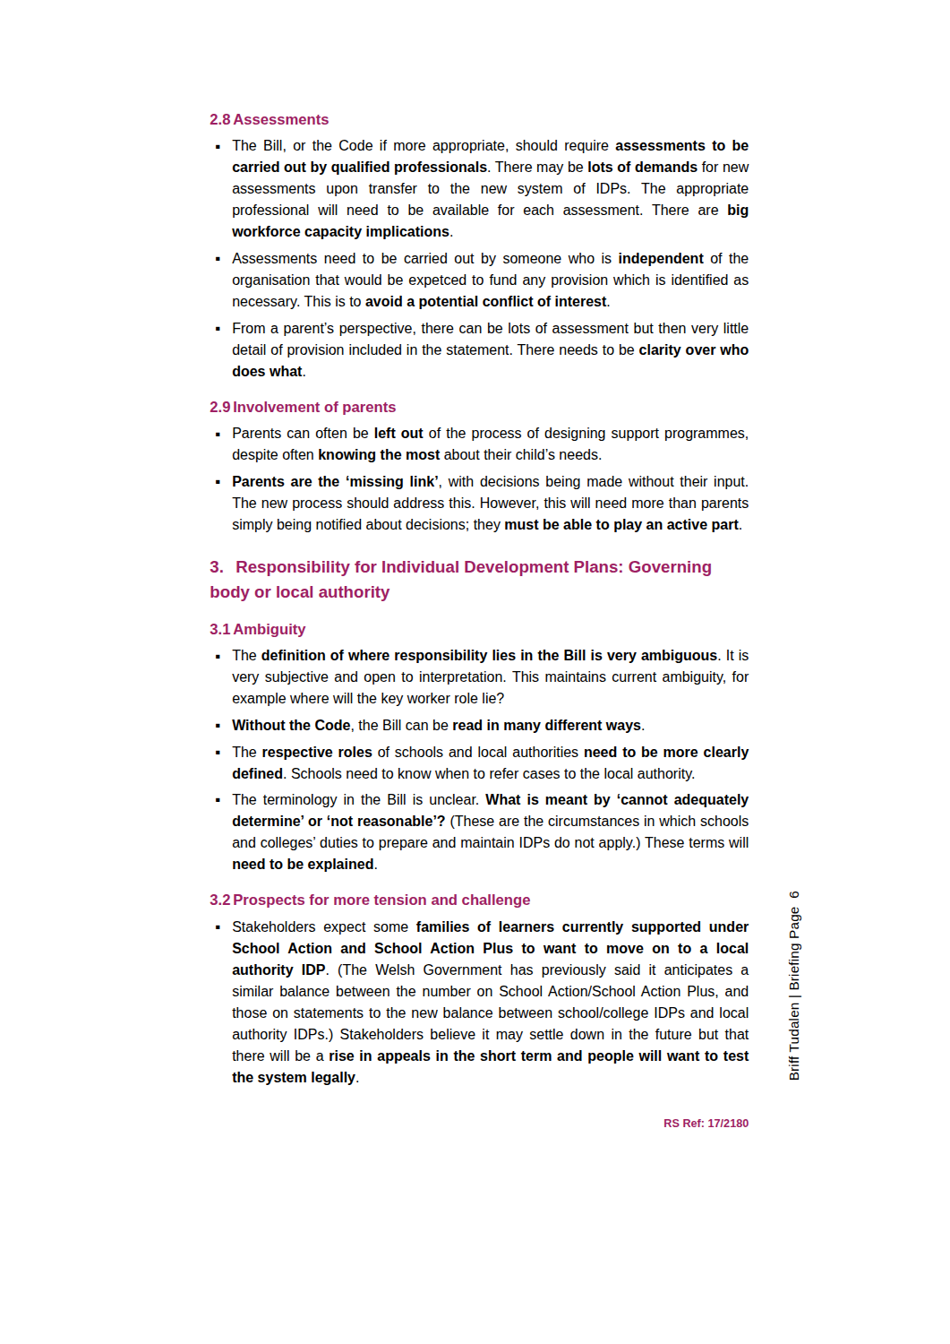2.8 Assessments
The Bill, or the Code if more appropriate, should require assessments to be carried out by qualified professionals. There may be lots of demands for new assessments upon transfer to the new system of IDPs. The appropriate professional will need to be available for each assessment. There are big workforce capacity implications.
Assessments need to be carried out by someone who is independent of the organisation that would be expetced to fund any provision which is identified as necessary. This is to avoid a potential conflict of interest.
From a parent’s perspective, there can be lots of assessment but then very little detail of provision included in the statement. There needs to be clarity over who does what.
2.9 Involvement of parents
Parents can often be left out of the process of designing support programmes, despite often knowing the most about their child’s needs.
Parents are the ‘missing link’, with decisions being made without their input. The new process should address this. However, this will need more than parents simply being notified about decisions; they must be able to play an active part.
3. Responsibility for Individual Development Plans: Governing body or local authority
3.1 Ambiguity
The definition of where responsibility lies in the Bill is very ambiguous. It is very subjective and open to interpretation. This maintains current ambiguity, for example where will the key worker role lie?
Without the Code, the Bill can be read in many different ways.
The respective roles of schools and local authorities need to be more clearly defined. Schools need to know when to refer cases to the local authority.
The terminology in the Bill is unclear. What is meant by ‘cannot adequately determine’ or ‘not reasonable’? (These are the circumstances in which schools and colleges’ duties to prepare and maintain IDPs do not apply.) These terms will need to be explained.
3.2 Prospects for more tension and challenge
Stakeholders expect some families of learners currently supported under School Action and School Action Plus to want to move on to a local authority IDP. (The Welsh Government has previously said it anticipates a similar balance between the number on School Action/School Action Plus, and those on statements to the new balance between school/college IDPs and local authority IDPs.) Stakeholders believe it may settle down in the future but that there will be a rise in appeals in the short term and people will want to test the system legally.
Briff Tudalen | Briefing Page 6
RS Ref: 17/2180